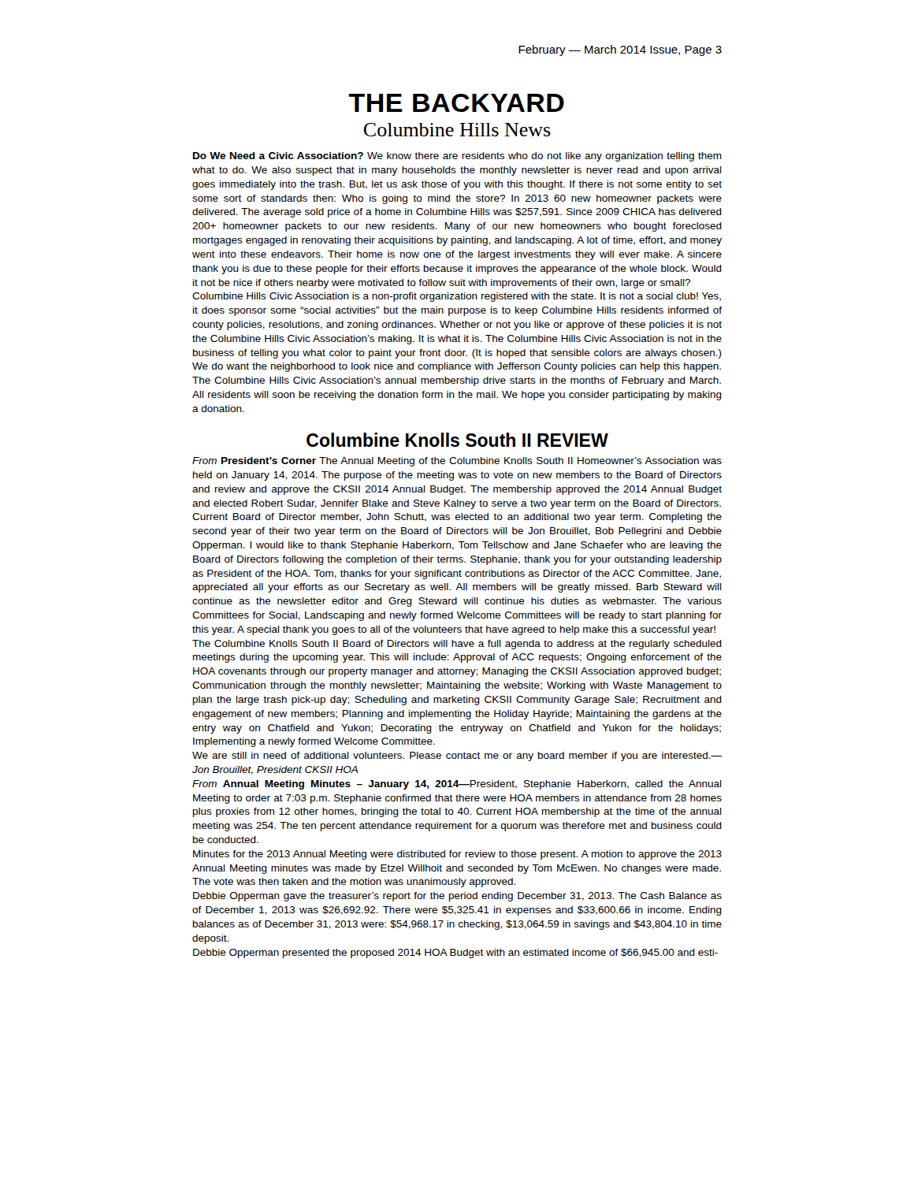February — March 2014 Issue, Page 3
THE BACKYARD
Columbine Hills News
Do We Need a Civic Association? We know there are residents who do not like any organization telling them what to do. We also suspect that in many households the monthly newsletter is never read and upon arrival goes immediately into the trash. But, let us ask those of you with this thought. If there is not some entity to set some sort of standards then: Who is going to mind the store? In 2013 60 new homeowner packets were delivered. The average sold price of a home in Columbine Hills was $257,591. Since 2009 CHICA has delivered 200+ homeowner packets to our new residents. Many of our new homeowners who bought foreclosed mortgages engaged in renovating their acquisitions by painting, and landscaping. A lot of time, effort, and money went into these endeavors. Their home is now one of the largest investments they will ever make. A sincere thank you is due to these people for their efforts because it improves the appearance of the whole block. Would it not be nice if others nearby were motivated to follow suit with improvements of their own, large or small?
Columbine Hills Civic Association is a non-profit organization registered with the state. It is not a social club! Yes, it does sponsor some “social activities” but the main purpose is to keep Columbine Hills residents informed of county policies, resolutions, and zoning ordinances. Whether or not you like or approve of these policies it is not the Columbine Hills Civic Association’s making. It is what it is. The Columbine Hills Civic Association is not in the business of telling you what color to paint your front door. (It is hoped that sensible colors are always chosen.) We do want the neighborhood to look nice and compliance with Jefferson County policies can help this happen. The Columbine Hills Civic Association’s annual membership drive starts in the months of February and March. All residents will soon be receiving the donation form in the mail. We hope you consider participating by making a donation.
Columbine Knolls South II REVIEW
From President’s Corner The Annual Meeting of the Columbine Knolls South II Homeowner’s Association was held on January 14, 2014. The purpose of the meeting was to vote on new members to the Board of Directors and review and approve the CKSII 2014 Annual Budget. The membership approved the 2014 Annual Budget and elected Robert Sudar, Jennifer Blake and Steve Kalney to serve a two year term on the Board of Directors. Current Board of Director member, John Schutt, was elected to an additional two year term. Completing the second year of their two year term on the Board of Directors will be Jon Brouillet, Bob Pellegrini and Debbie Opperman. I would like to thank Stephanie Haberkorn, Tom Tellschow and Jane Schaefer who are leaving the Board of Directors following the completion of their terms. Stephanie, thank you for your outstanding leadership as President of the HOA. Tom, thanks for your significant contributions as Director of the ACC Committee. Jane, appreciated all your efforts as our Secretary as well. All members will be greatly missed. Barb Steward will continue as the newsletter editor and Greg Steward will continue his duties as webmaster. The various Committees for Social, Landscaping and newly formed Welcome Committees will be ready to start planning for this year. A special thank you goes to all of the volunteers that have agreed to help make this a successful year!
The Columbine Knolls South II Board of Directors will have a full agenda to address at the regularly scheduled meetings during the upcoming year. This will include: Approval of ACC requests; Ongoing enforcement of the HOA covenants through our property manager and attorney; Managing the CKSII Association approved budget; Communication through the monthly newsletter; Maintaining the website; Working with Waste Management to plan the large trash pick-up day; Scheduling and marketing CKSII Community Garage Sale; Recruitment and engagement of new members; Planning and implementing the Holiday Hayride; Maintaining the gardens at the entry way on Chatfield and Yukon; Decorating the entryway on Chatfield and Yukon for the holidays; Implementing a newly formed Welcome Committee.
We are still in need of additional volunteers. Please contact me or any board member if you are interested.— Jon Brouillet, President CKSII HOA
From Annual Meeting Minutes – January 14, 2014—President, Stephanie Haberkorn, called the Annual Meeting to order at 7:03 p.m. Stephanie confirmed that there were HOA members in attendance from 28 homes plus proxies from 12 other homes, bringing the total to 40. Current HOA membership at the time of the annual meeting was 254. The ten percent attendance requirement for a quorum was therefore met and business could be conducted.
Minutes for the 2013 Annual Meeting were distributed for review to those present. A motion to approve the 2013 Annual Meeting minutes was made by Etzel Willhoit and seconded by Tom McEwen. No changes were made. The vote was then taken and the motion was unanimously approved.
Debbie Opperman gave the treasurer’s report for the period ending December 31, 2013. The Cash Balance as of December 1, 2013 was $26,692.92. There were $5,325.41 in expenses and $33,600.66 in income. Ending balances as of December 31, 2013 were: $54,968.17 in checking, $13,064.59 in savings and $43,804.10 in time deposit.
Debbie Opperman presented the proposed 2014 HOA Budget with an estimated income of $66,945.00 and esti-